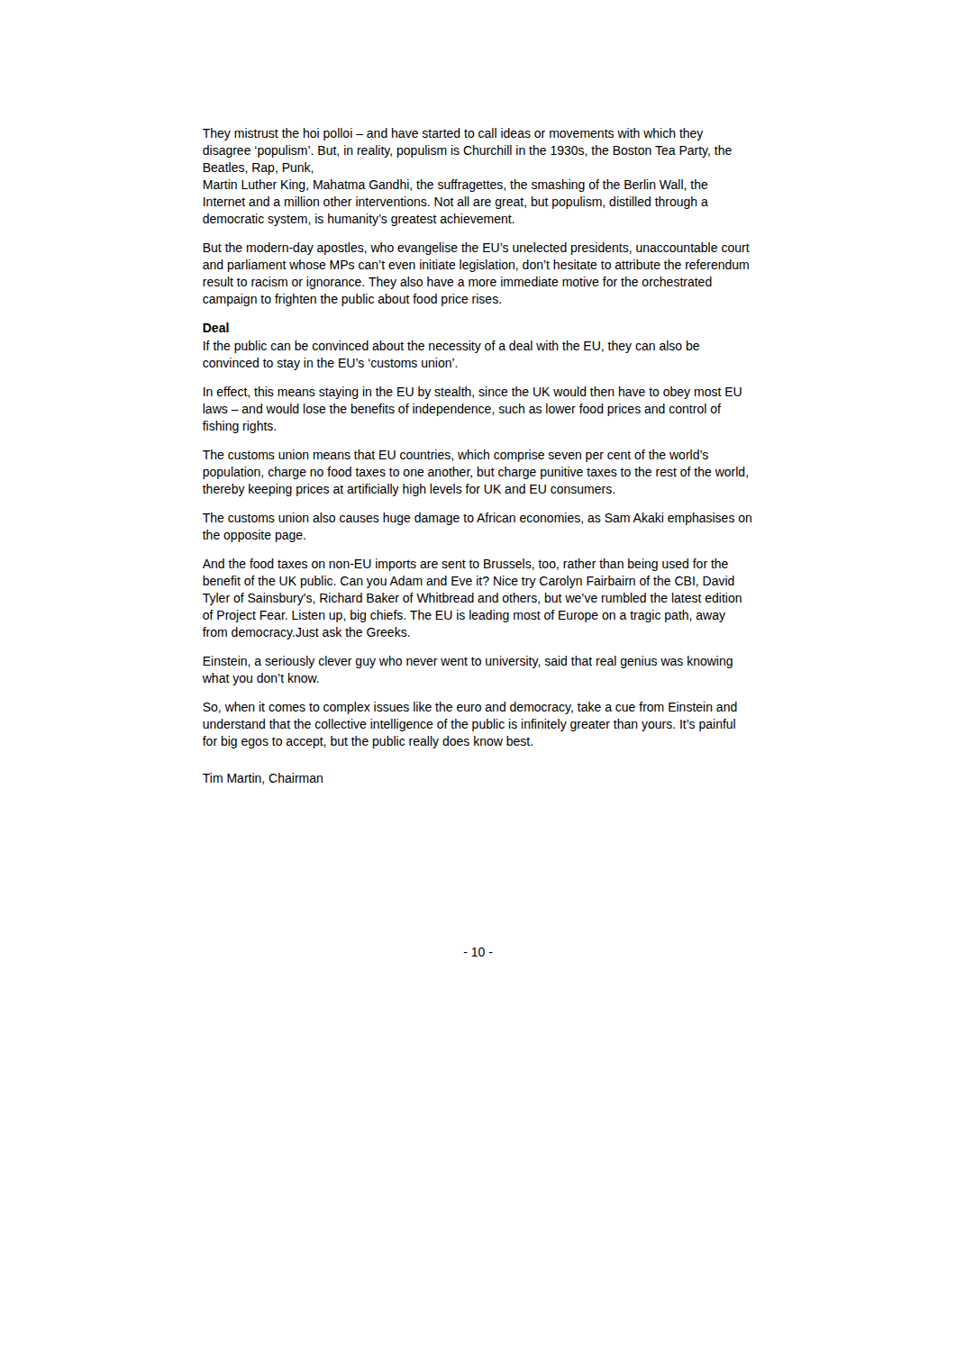They mistrust the hoi polloi – and have started to call ideas or movements with which they disagree ‘populism’. But, in reality, populism is Churchill in the 1930s, the Boston Tea Party, the Beatles, Rap, Punk,
Martin Luther King, Mahatma Gandhi, the suffragettes, the smashing of the Berlin Wall, the Internet and a million other interventions. Not all are great, but populism, distilled through a democratic system, is humanity’s greatest achievement.
But the modern-day apostles, who evangelise the EU’s unelected presidents, unaccountable court and parliament whose MPs can’t even initiate legislation, don’t hesitate to attribute the referendum result to racism or ignorance. They also have a more immediate motive for the orchestrated campaign to frighten the public about food price rises.
Deal
If the public can be convinced about the necessity of a deal with the EU, they can also be convinced to stay in the EU’s ‘customs union’.
In effect, this means staying in the EU by stealth, since the UK would then have to obey most EU laws – and would lose the benefits of independence, such as lower food prices and control of fishing rights.
The customs union means that EU countries, which comprise seven per cent of the world’s population, charge no food taxes to one another, but charge punitive taxes to the rest of the world, thereby keeping prices at artificially high levels for UK and EU consumers.
The customs union also causes huge damage to African economies, as Sam Akaki emphasises on the opposite page.
And the food taxes on non-EU imports are sent to Brussels, too, rather than being used for the benefit of the UK public. Can you Adam and Eve it? Nice try Carolyn Fairbairn of the CBI, David Tyler of Sainsbury's, Richard Baker of Whitbread and others, but we’ve rumbled the latest edition of Project Fear. Listen up, big chiefs. The EU is leading most of Europe on a tragic path, away from democracy.Just ask the Greeks.
Einstein, a seriously clever guy who never went to university, said that real genius was knowing what you don’t know.
So, when it comes to complex issues like the euro and democracy, take a cue from Einstein and understand that the collective intelligence of the public is infinitely greater than yours. It’s painful for big egos to accept, but the public really does know best.
Tim Martin, Chairman
- 10 -